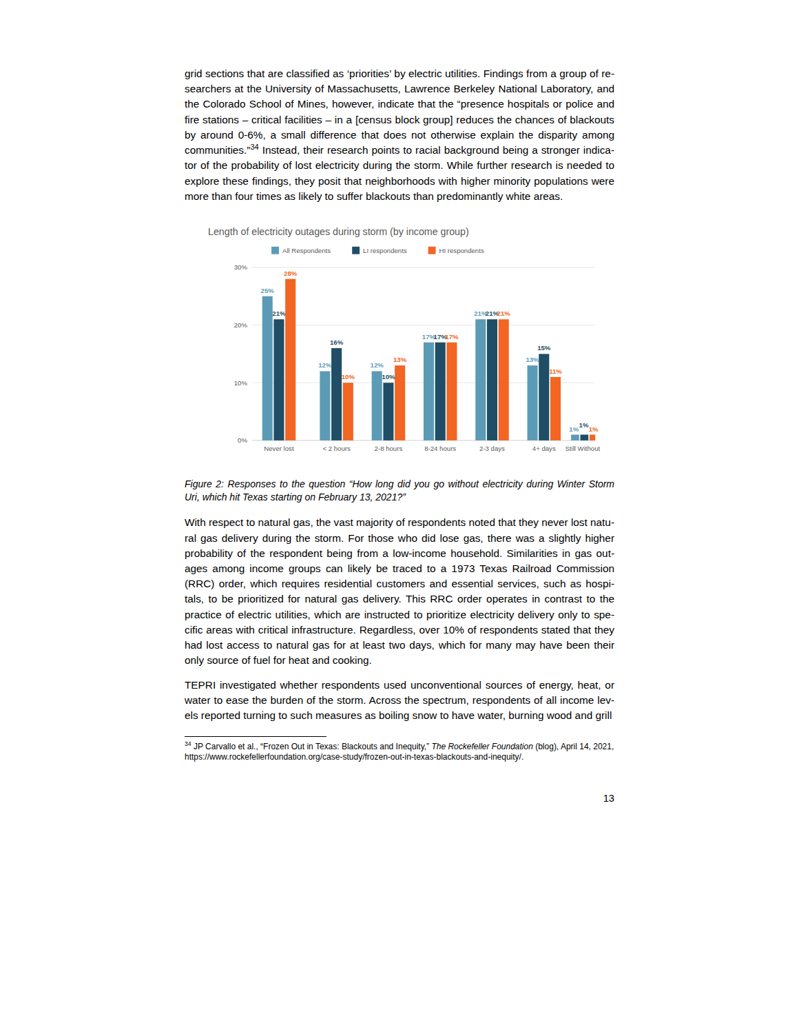grid sections that are classified as ‘priorities’ by electric utilities. Findings from a group of researchers at the University of Massachusetts, Lawrence Berkeley National Laboratory, and the Colorado School of Mines, however, indicate that the “presence hospitals or police and fire stations – critical facilities – in a [census block group] reduces the chances of blackouts by around 0-6%, a small difference that does not otherwise explain the disparity among communities.”34 Instead, their research points to racial background being a stronger indicator of the probability of lost electricity during the storm. While further research is needed to explore these findings, they posit that neighborhoods with higher minority populations were more than four times as likely to suffer blackouts than predominantly white areas.
Length of electricity outages during storm (by income group) Length of electricity outages during storm (by income group) All Respondents LI respondents HI respondents 30% 20% 10% 0% 25% 21% 28% Never lost 12% 16% 10% < 2 hours 12% 10% 13% 2-8 hours 17% 17% 17% 8-24 hours 21% 21% 21% 2-3 days 13% 15% 11% 4+ days 1% 1% 1% Still Without
Figure 2: Responses to the question “How long did you go without electricity during Winter Storm Uri, which hit Texas starting on February 13, 2021?”
With respect to natural gas, the vast majority of respondents noted that they never lost natural gas delivery during the storm. For those who did lose gas, there was a slightly higher probability of the respondent being from a low-income household. Similarities in gas outages among income groups can likely be traced to a 1973 Texas Railroad Commission (RRC) order, which requires residential customers and essential services, such as hospitals, to be prioritized for natural gas delivery. This RRC order operates in contrast to the practice of electric utilities, which are instructed to prioritize electricity delivery only to specific areas with critical infrastructure. Regardless, over 10% of respondents stated that they had lost access to natural gas for at least two days, which for many may have been their only source of fuel for heat and cooking.
TEPRI investigated whether respondents used unconventional sources of energy, heat, or water to ease the burden of the storm. Across the spectrum, respondents of all income levels reported turning to such measures as boiling snow to have water, burning wood and grill
34 JP Carvallo et al., “Frozen Out in Texas: Blackouts and Inequity,” The Rockefeller Foundation (blog), April 14, 2021, https://www.rockefellerfoundation.org/case-study/frozen-out-in-texas-blackouts-and-inequity/.
13